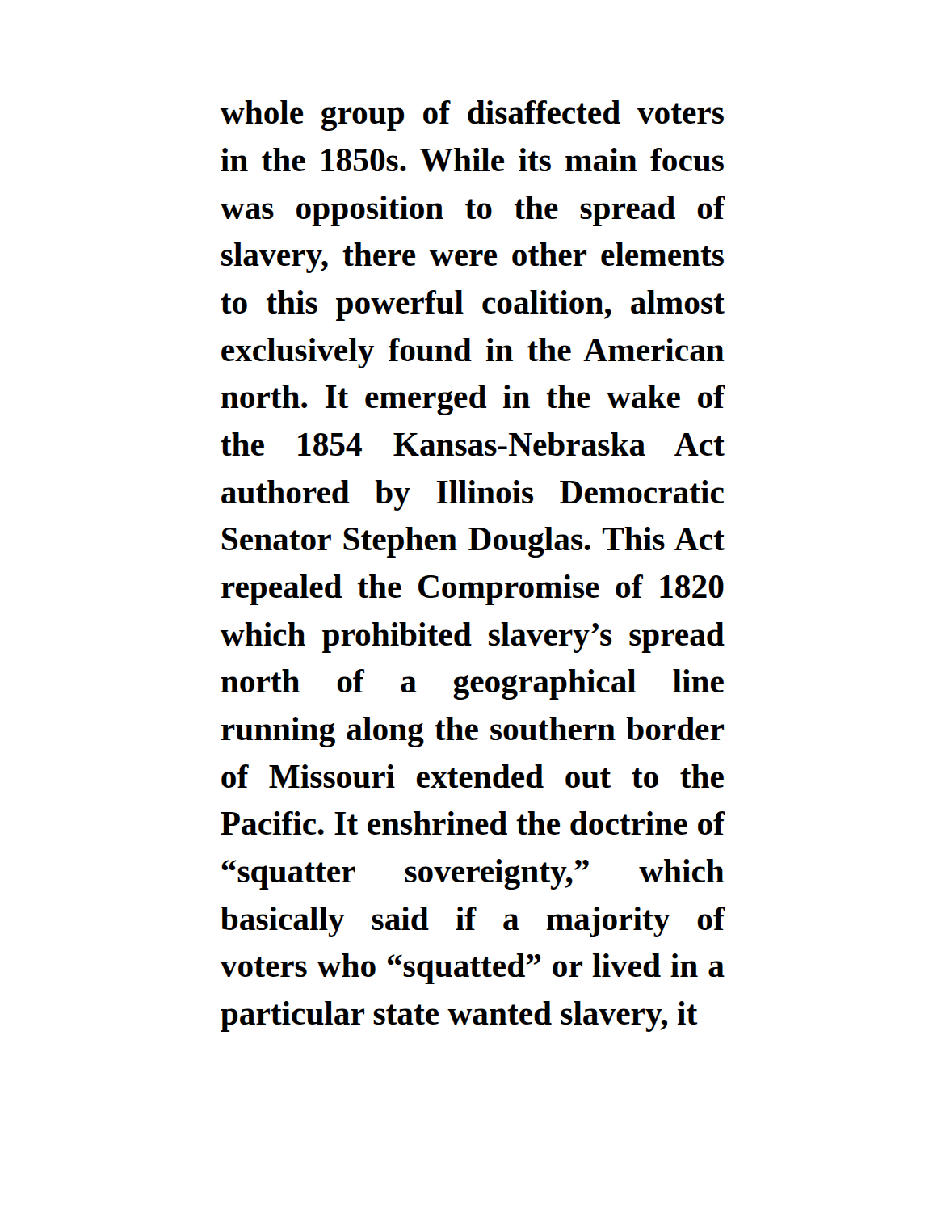whole group of disaffected voters in the 1850s. While its main focus was opposition to the spread of slavery, there were other elements to this powerful coalition, almost exclusively found in the American north. It emerged in the wake of the 1854 Kansas-Nebraska Act authored by Illinois Democratic Senator Stephen Douglas. This Act repealed the Compromise of 1820 which prohibited slavery’s spread north of a geographical line running along the southern border of Missouri extended out to the Pacific. It enshrined the doctrine of “squatter sovereignty,” which basically said if a majority of voters who “squatted” or lived in a particular state wanted slavery, it